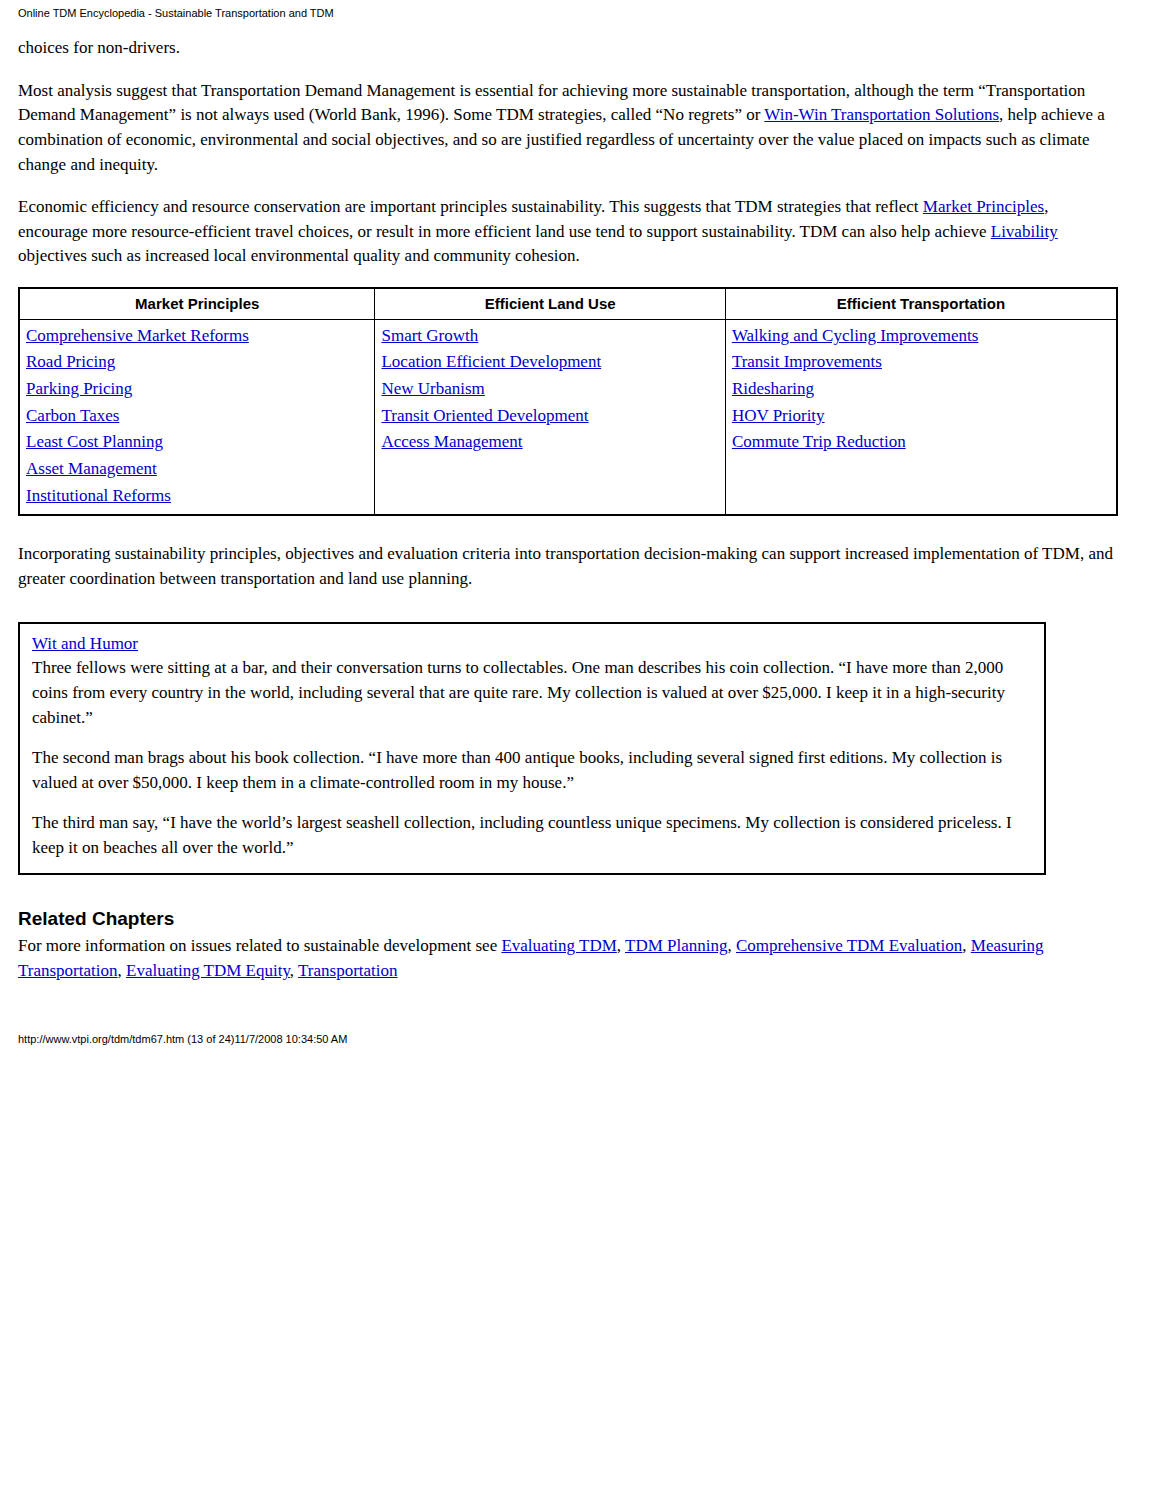Online TDM Encyclopedia - Sustainable Transportation and TDM
choices for non-drivers.
Most analysis suggest that Transportation Demand Management is essential for achieving more sustainable transportation, although the term “Transportation Demand Management” is not always used (World Bank, 1996). Some TDM strategies, called “No regrets” or Win-Win Transportation Solutions, help achieve a combination of economic, environmental and social objectives, and so are justified regardless of uncertainty over the value placed on impacts such as climate change and inequity.
Economic efficiency and resource conservation are important principles sustainability. This suggests that TDM strategies that reflect Market Principles, encourage more resource-efficient travel choices, or result in more efficient land use tend to support sustainability. TDM can also help achieve Livability objectives such as increased local environmental quality and community cohesion.
| Market Principles | Efficient Land Use | Efficient Transportation |
| --- | --- | --- |
| Comprehensive Market Reforms Road Pricing Parking Pricing Carbon Taxes Least Cost Planning Asset Management Institutional Reforms | Smart Growth Location Efficient Development New Urbanism Transit Oriented Development Access Management | Walking and Cycling Improvements Transit Improvements Ridesharing HOV Priority Commute Trip Reduction |
Incorporating sustainability principles, objectives and evaluation criteria into transportation decision-making can support increased implementation of TDM, and greater coordination between transportation and land use planning.
Wit and Humor
Three fellows were sitting at a bar, and their conversation turns to collectables. One man describes his coin collection. “I have more than 2,000 coins from every country in the world, including several that are quite rare. My collection is valued at over $25,000. I keep it in a high-security cabinet.”
The second man brags about his book collection. “I have more than 400 antique books, including several signed first editions. My collection is valued at over $50,000. I keep them in a climate-controlled room in my house.”
The third man say, “I have the world’s largest seashell collection, including countless unique specimens. My collection is considered priceless. I keep it on beaches all over the world.”
Related Chapters
For more information on issues related to sustainable development see Evaluating TDM, TDM Planning, Comprehensive TDM Evaluation, Measuring Transportation, Evaluating TDM Equity, Transportation
http://www.vtpi.org/tdm/tdm67.htm (13 of 24)11/7/2008 10:34:50 AM